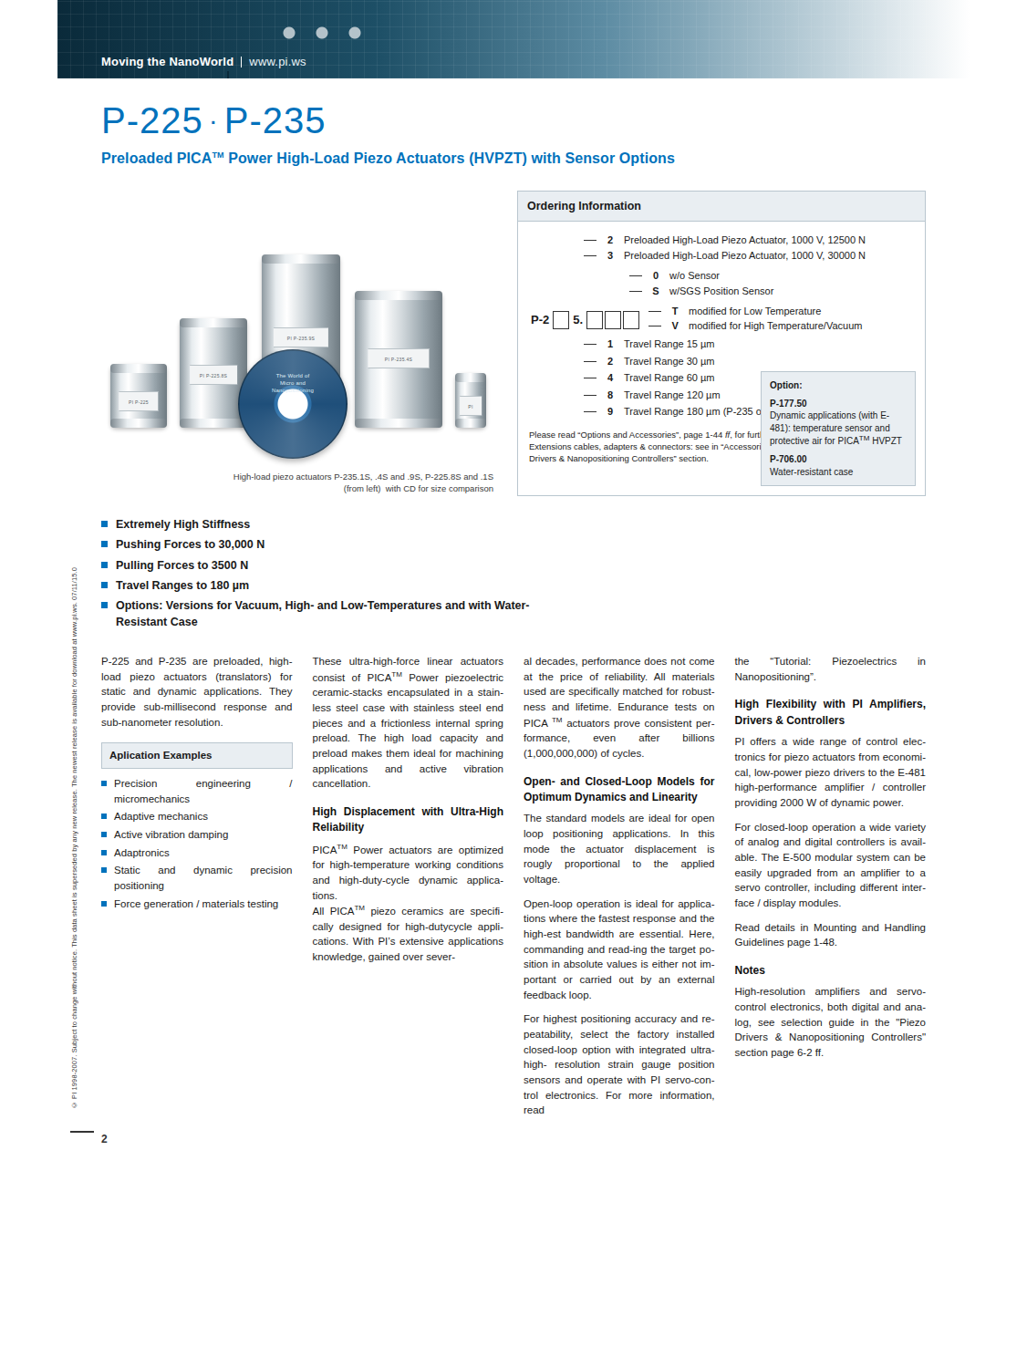Moving the NanoWorld www.pi.ws
P-225·P-235
Preloaded PICATM Power High-Load Piezo Actuators (HVPZT) with Sensor Options
PI P-225
PI P-225.8S
PI P-235.9S
PI P-235.4S
PI
The World of
Micro and
Nanopositioning
High-load piezo actuators P-235.1S, .4S and .9S, P-225.8S and .1S
(from left) with CD for size comparison
Ordering Information
2 Preloaded High-Load Piezo Actuator, 1000 V, 12500 N
3 Preloaded High-Load Piezo Actuator, 1000 V, 30000 N
0 w/o Sensor
Sw/SGS Position Sensor
P-2 5.
Tmodified for Low Temperature
Vmodified for High Temperature/Vacuum
1 Travel Range 15 µm
2 Travel Range 30 µm
4 Travel Range 60 µm
8 Travel Range 120 µm
9 Travel Range 180 µm (P-235 only)
Please read “Options and Accessories”, page 1-44 ff, for further information.
Extensions cables, adapters & connectors: see in “Accessories” in the “Piezo Drivers & Nanopositioning Controllers” section.
Option:
P-177.50 Dynamic applications (with E-481): temperature sensor and protective air for PICATM HVPZT
P-706.00 Water-resistant case
Extremely High Stiffness
Pushing Forces to 30,000 N
Pulling Forces to 3500 N
Travel Ranges to 180 µm
Options: Versions for Vacuum, High- and Low-Temperatures and with Water-Resistant Case
P-225 and P-235 are preloaded, high-load piezo actuators (translators) for static and dynamic applications. They provide sub-millisecond response and sub-nanometer resolution.
Aplication Examples
Precision engineering / micromechanics
Adaptive mechanics
Active vibration damping
Adaptronics
Static and dynamic precision positioning
Force generation / materials testing
These ultra-high-force linear actuators consist of PICATM Power piezoelectric ceramic-stacks encapsulated in a stainless steel case with stainless steel end pieces and a frictionless internal spring preload. The high load capacity and preload makes them ideal for machining applications and active vibration cancellation.
High Displacement with Ultra-High Reliability
PICATM Power actuators are optimized for high-temperature working conditions and high-duty-cycle dynamic applications.
All PICATM piezo ceramics are specifically designed for high-dutycycle applications. With PI’s extensive applications knowledge, gained over sever-
al decades, performance does not come at the price of reliability. All materials used are specifically matched for robustness and lifetime. Endurance tests on PICA TM actuators prove consistent performance, even after billions (1,000,000,000) of cycles.
Open- and Closed-Loop Models for Optimum Dynamics and Linearity
The standard models are ideal for open loop positioning applications. In this mode the actuator displacement is rougly proportional to the applied voltage.
Open-loop operation is ideal for applications where the fastest response and the high-est bandwidth are essential. Here, commanding and read-ing the target position in absolute values is either not important or carried out by an external feedback loop.
For highest positioning accuracy and repeatability, select the factory installed closed-loop option with integrated ultra-high- resolution strain gauge position sensors and operate with PI servo-control electronics. For more information, read
the “Tutorial: Piezoelectrics in Nanopositioning”.
High Flexibility with PI Amplifiers, Drivers & Controllers
PI offers a wide range of control electronics for piezo actuators from economical, low-power piezo drivers to the E-481 high-performance amplifier / controller providing 2000 W of dynamic power.
For closed-loop operation a wide variety of analog and digital controllers is available. The E-500 modular system can be easily upgraded from an amplifier to a servo controller, including different interface / display modules.
Read details in Mounting and Handling Guidelines page 1-48.
Notes
High-resolution amplifiers and servo-control electronics, both digital and analog, see selection guide in the "Piezo Drivers & Nanopositioning Controllers" section page 6-2 ff.
© PI 1998-2007. Subject to change without notice. This data sheet is superseded by any new release. The newest release is available for download at www.pi.ws. 07/11/15.0
2